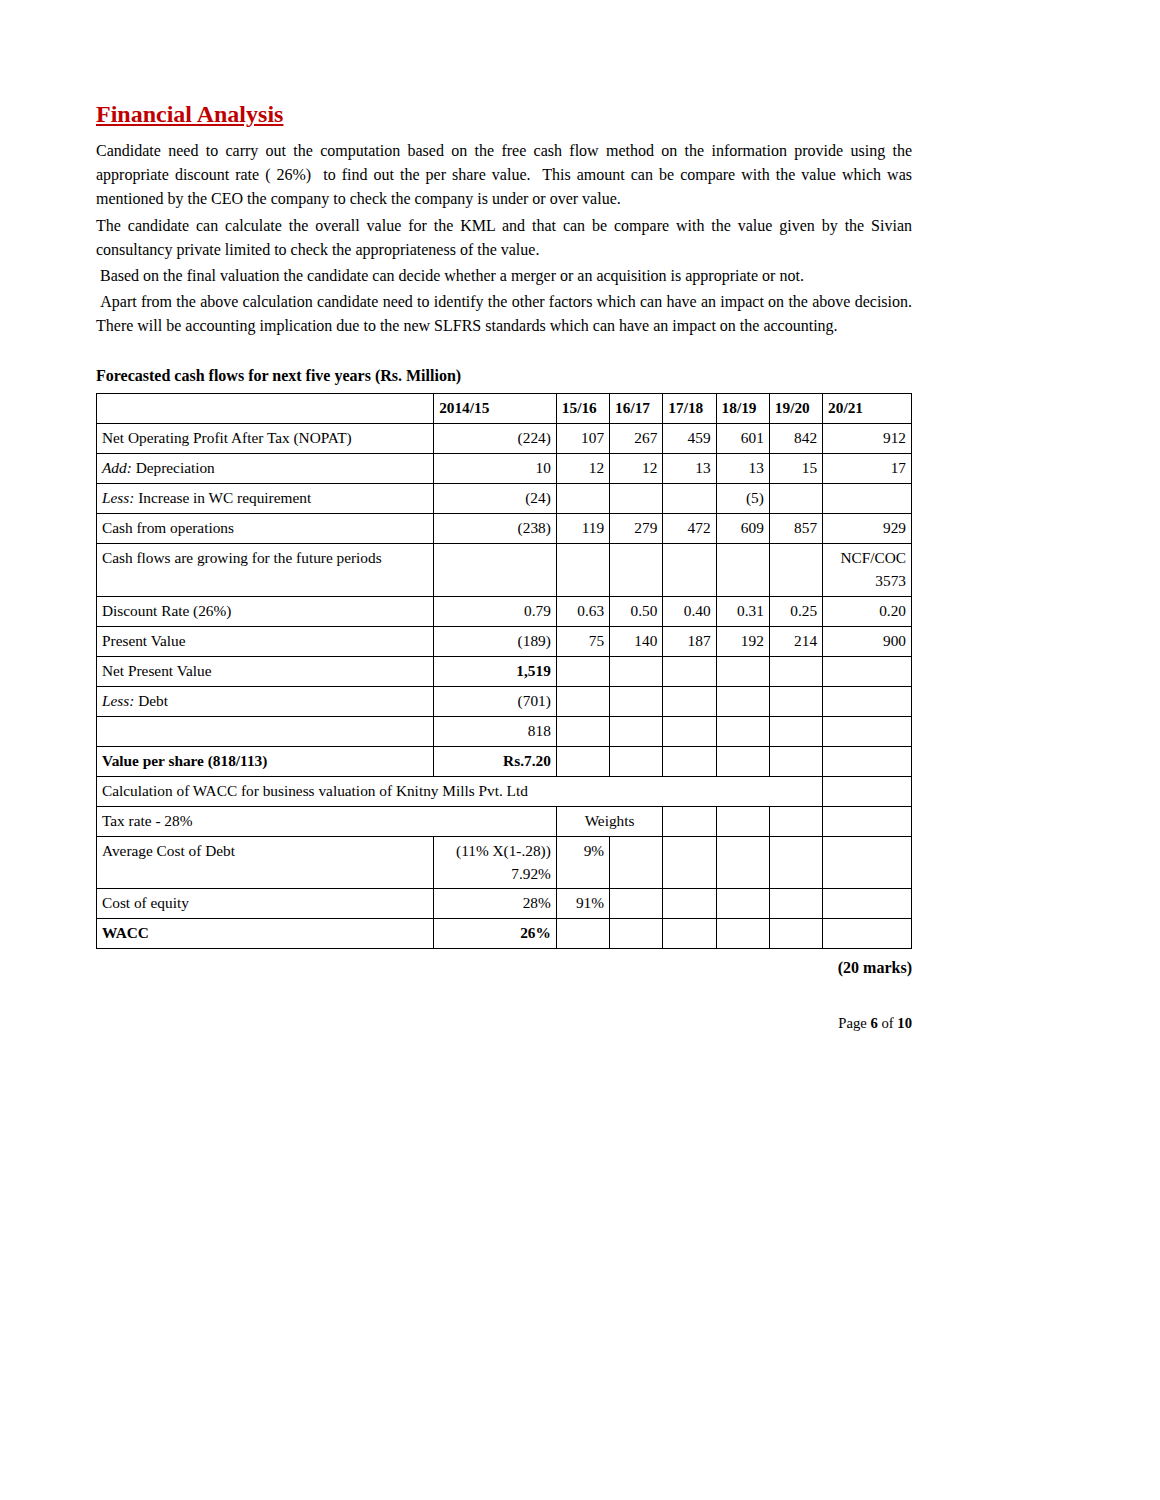Financial Analysis
Candidate need to carry out the computation based on the free cash flow method on the information provide using the appropriate discount rate ( 26%) to find out the per share value. This amount can be compare with the value which was mentioned by the CEO the company to check the company is under or over value.
The candidate can calculate the overall value for the KML and that can be compare with the value given by the Sivian consultancy private limited to check the appropriateness of the value.
Based on the final valuation the candidate can decide whether a merger or an acquisition is appropriate or not.
Apart from the above calculation candidate need to identify the other factors which can have an impact on the above decision. There will be accounting implication due to the new SLFRS standards which can have an impact on the accounting.
Forecasted cash flows for next five years (Rs. Million)
| | 2014/15 | 15/16 | 16/17 | 17/18 | 18/19 | 19/20 | 20/21 |
| Net Operating Profit After Tax (NOPAT) | (224) | 107 | 267 | 459 | 601 | 842 | 912 |
| Add: Depreciation | 10 | 12 | 12 | 13 | 13 | 15 | 17 |
| Less: Increase in WC requirement | (24) | | | | (5) | | |
| Cash from operations | (238) | 119 | 279 | 472 | 609 | 857 | 929 |
| Cash flows are growing for the future periods | | | | | | | NCF/COC 3573 |
| Discount Rate (26%) | 0.79 | 0.63 | 0.50 | 0.40 | 0.31 | 0.25 | 0.20 |
| Present Value | (189) | 75 | 140 | 187 | 192 | 214 | 900 |
| Net Present Value | 1,519 | | | | | | |
| Less: Debt | (701) | | | | | | |
| | 818 | | | | | | |
| Value per share (818/113) | Rs.7.20 | | | | | | |
| Calculation of WACC for business valuation of Knitny Mills Pvt. Ltd | |
| Tax rate - 28% | Weights | | | | |
| Average Cost of Debt | (11% X(1-.28)) 7.92% | 9% | | | | | |
| Cost of equity | 28% | 91% | | | | | |
| WACC | 26% | | | | | | |
(20 marks)
Page 6 of 10